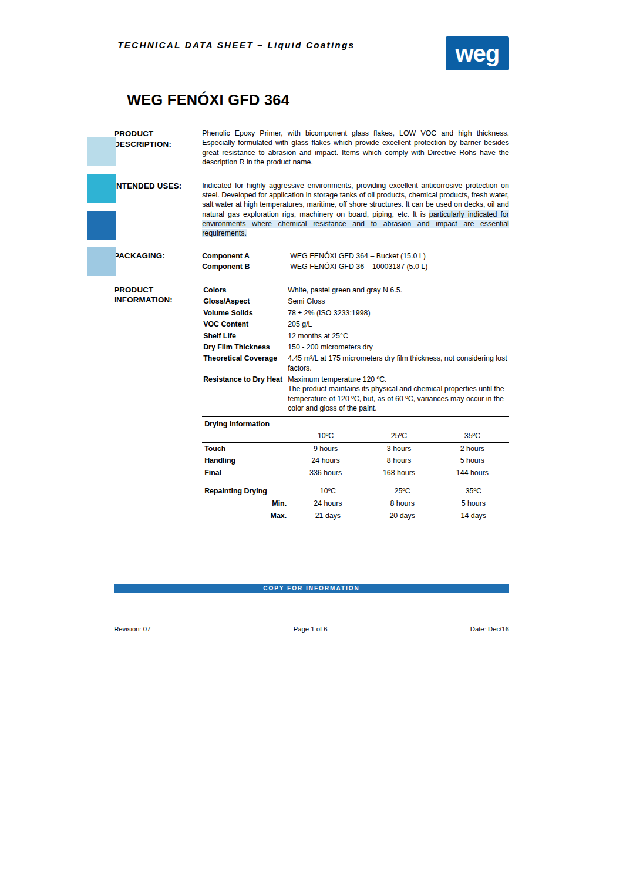TECHNICAL DATA SHEET – Liquid Coatings
weg
WEG FENÓXI GFD 364
PRODUCT DESCRIPTION:
Phenolic Epoxy Primer, with bicomponent glass flakes, LOW VOC and high thickness. Especially formulated with glass flakes which provide excellent protection by barrier besides great resistance to abrasion and impact. Items which comply with Directive Rohs have the description R in the product name.
INTENDED USES:
Indicated for highly aggressive environments, providing excellent anticorrosive protection on steel. Developed for application in storage tanks of oil products, chemical products, fresh water, salt water at high temperatures, maritime, off shore structures. It can be used on decks, oil and natural gas exploration rigs, machinery on board, piping, etc. It is particularly indicated for environments where chemical resistance and to abrasion and impact are essential requirements.
PACKAGING:
| Component A | WEG FENÓXI GFD 364 – Bucket (15.0 L) |
| Component B | WEG FENÓXI GFD 36 – 10003187 (5.0 L) |
PRODUCT INFORMATION:
| Colors | White, pastel green and gray N 6.5. |
| Gloss/Aspect | Semi Gloss |
| Volume Solids | 78 ± 2% (ISO 3233:1998) |
| VOC Content | 205 g/L |
| Shelf Life | 12 months at 25°C |
| Dry Film Thickness | 150 - 200 micrometers dry |
| Theoretical Coverage | 4.45 m²/L at 175 micrometers dry film thickness, not considering lost factors. |
| Resistance to Dry Heat | Maximum temperature 120 ºC. The product maintains its physical and chemical properties until the temperature of 120 ºC, but, as of 60 ºC, variances may occur in the color and gloss of the paint. |
| Drying Information | | | |
| | 10ºC | 25ºC | 35ºC |
| Touch | 9 hours | 3 hours | 2 hours |
| Handling | 24 hours | 8 hours | 5 hours |
| Final | 336 hours | 168 hours | 144 hours |
| Repainting Drying | 10ºC | 25ºC | 35ºC |
| Min. | 24 hours | 8 hours | 5 hours |
| Max. | 21 days | 20 days | 14 days |
COPY FOR INFORMATION
Revision: 07 Page 1 of 6 Date: Dec/16